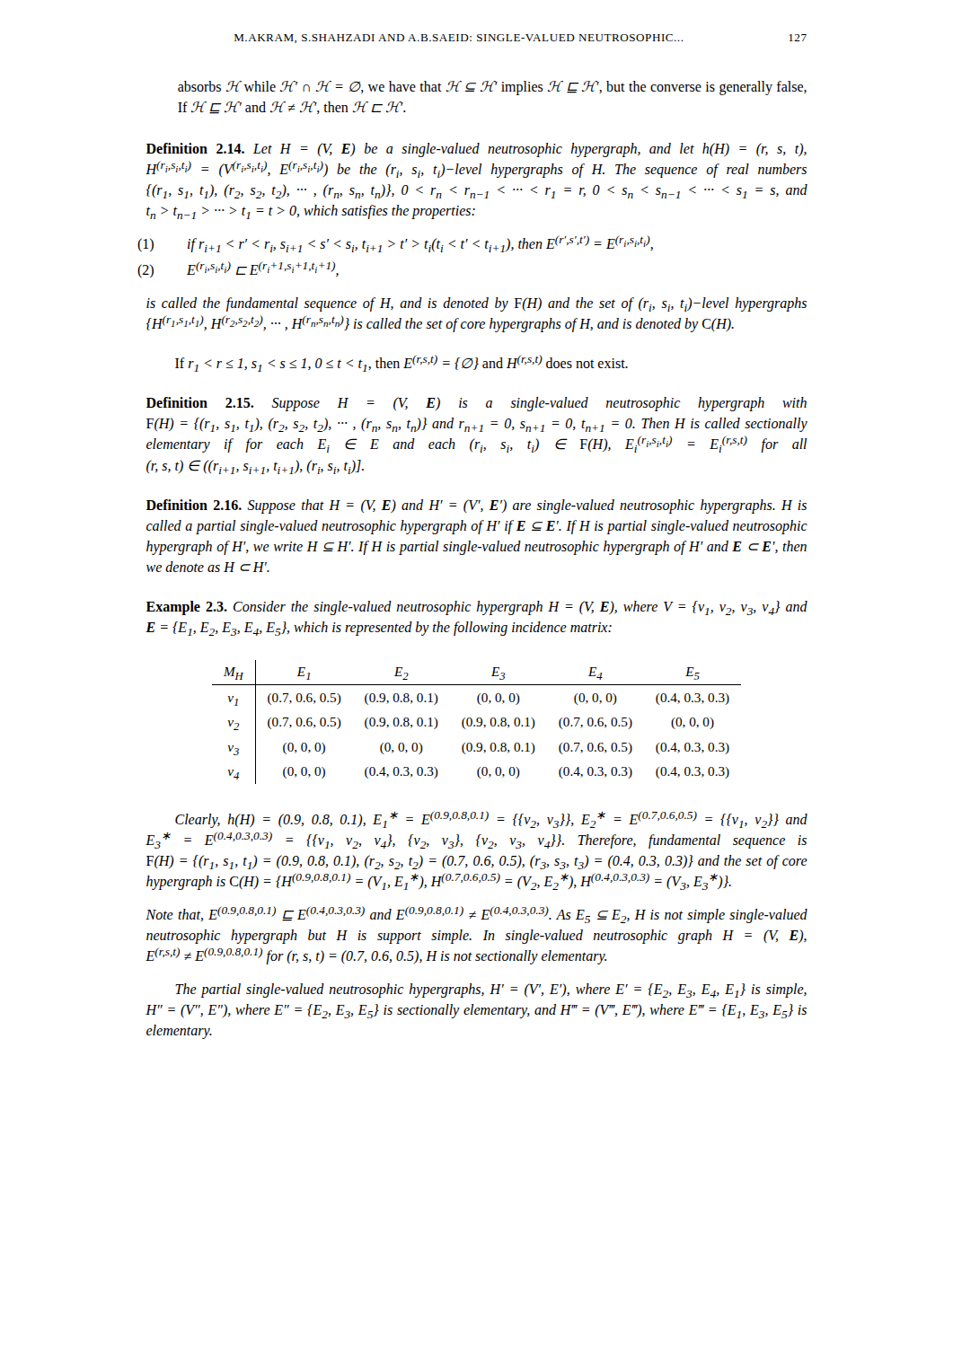M.AKRAM, S.SHAHZADI AND A.B.SAEID: SINGLE-VALUED NEUTROSOPHIC...
127
absorbs ℋ while ℋ′ ∩ ℋ = ∅, we have that ℋ ⊆ ℋ′ implies ℋ ⊑ ℋ′, but the converse is generally false, If ℋ ⊑ ℋ′ and ℋ ≠ ℋ′, then ℋ ⊏ ℋ′.
Definition 2.14. Let H = (V, E) be a single-valued neutrosophic hypergraph, and let h(H) = (r, s, t), H(ri,si,ti) = (V(ri,si,ti), E(ri,si,ti)) be the (ri, si, ti)−level hypergraphs of H. The sequence of real numbers {(r1, s1, t1), (r2, s2, t2), ··· , (rn, sn, tn)}, 0 < rn < rn−1 < ··· < r1 = r, 0 < sn < sn−1 < ··· < s1 = s, and tn > tn−1 > ··· > t1 = t > 0, which satisfies the properties:
(1) if ri+1 < r′ < ri, si+1 < s′ < si, ti+1 > t′ > ti(ti < t′ < ti+1), then E(r′,s′,t′) = E(ri,si,ti),
(2) E(ri,si,ti) ⊏ E(ri+1,si+1,ti+1),
is called the fundamental sequence of H, and is denoted by F(H) and the set of (ri, si, ti)−level hypergraphs {H(r1,s1,t1), H(r2,s2,t2), ··· , H(rn,sn,tn)} is called the set of core hypergraphs of H, and is denoted by C(H).
If r1 < r ≤ 1, s1 < s ≤ 1, 0 ≤ t < t1, then E(r,s,t) = {∅} and H(r,s,t) does not exist.
Definition 2.15. Suppose H = (V, E) is a single-valued neutrosophic hypergraph with F(H) = {(r1, s1, t1), (r2, s2, t2), ··· , (rn, sn, tn)} and rn+1 = 0, sn+1 = 0, tn+1 = 0. Then H is called sectionally elementary if for each Ei ∈ E and each (ri, si, ti) ∈ F(H), Ei(ri,si,ti) = Ei(r,s,t) for all (r, s, t) ∈ ((ri+1, si+1, ti+1), (ri, si, ti)].
Definition 2.16. Suppose that H = (V, E) and H′ = (V′, E′) are single-valued neutrosophic hypergraphs. H is called a partial single-valued neutrosophic hypergraph of H′ if E ⊆ E′. If H is partial single-valued neutrosophic hypergraph of H′, we write H ⊆ H′. If H is partial single-valued neutrosophic hypergraph of H′ and E ⊂ E′, then we denote as H ⊂ H′.
Example 2.3. Consider the single-valued neutrosophic hypergraph H = (V, E), where V = {v1, v2, v3, v4} and E = {E1, E2, E3, E4, E5}, which is represented by the following incidence matrix:
| M H | E 1 | E 2 | E 3 | E 4 | E 5 |
| --- | --- | --- | --- | --- | --- |
| v 1 | (0.7, 0.6, 0.5) | (0.9, 0.8, 0.1) | (0, 0, 0) | (0, 0, 0) | (0.4, 0.3, 0.3) |
| v 2 | (0.7, 0.6, 0.5) | (0.9, 0.8, 0.1) | (0.9, 0.8, 0.1) | (0.7, 0.6, 0.5) | (0, 0, 0) |
| v 3 | (0, 0, 0) | (0, 0, 0) | (0.9, 0.8, 0.1) | (0.7, 0.6, 0.5) | (0.4, 0.3, 0.3) |
| v 4 | (0, 0, 0) | (0.4, 0.3, 0.3) | (0, 0, 0) | (0.4, 0.3, 0.3) | (0.4, 0.3, 0.3) |
Clearly, h(H) = (0.9, 0.8, 0.1), E1∗ = E(0.9,0.8,0.1) = {{v2, v3}}, E2∗ = E(0.7,0.6,0.5) = {{v1, v2}} and E3∗ = E(0.4,0.3,0.3) = {{v1, v2, v4}, {v2, v3}, {v2, v3, v4}}. Therefore, fundamental sequence is F(H) = {(r1, s1, t1) = (0.9, 0.8, 0.1), (r2, s2, t2) = (0.7, 0.6, 0.5), (r3, s3, t3) = (0.4, 0.3, 0.3)} and the set of core hypergraph is C(H) = {H(0.9,0.8,0.1) = (V1, E1∗), H(0.7,0.6,0.5) = (V2, E2∗), H(0.4,0.3,0.3) = (V3, E3∗)}.
Note that, E(0.9,0.8,0.1) ⊑ E(0.4,0.3,0.3) and E(0.9,0.8,0.1) ≠ E(0.4,0.3,0.3). As E5 ⊆ E2, H is not simple single-valued neutrosophic hypergraph but H is support simple. In single-valued neutrosophic graph H = (V, E), E(r,s,t) ≠ E(0.9,0.8,0.1) for (r, s, t) = (0.7, 0.6, 0.5), H is not sectionally elementary.
The partial single-valued neutrosophic hypergraphs, H′ = (V′, E′), where E′ = {E2, E3, E4, E1} is simple, H″ = (V″, E″), where E″ = {E2, E3, E5} is sectionally elementary, and H‴ = (V‴, E‴), where E‴ = {E1, E3, E5} is elementary.